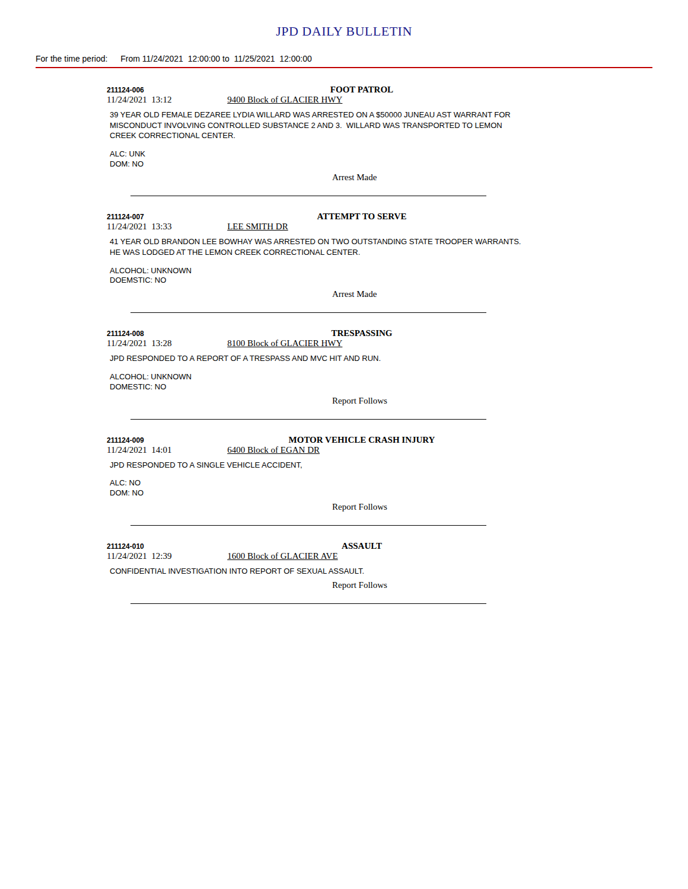JPD DAILY BULLETIN
For the time period: From 11/24/2021 12:00:00 to 11/25/2021 12:00:00
211124-006
FOOT PATROL
11/24/2021 13:12 9400 Block of GLACIER HWY
39 YEAR OLD FEMALE DEZAREE LYDIA WILLARD WAS ARRESTED ON A $50000 JUNEAU AST WARRANT FOR MISCONDUCT INVOLVING CONTROLLED SUBSTANCE 2 AND 3. WILLARD WAS TRANSPORTED TO LEMON CREEK CORRECTIONAL CENTER.
ALC: UNK
DOM: NO
Arrest Made
211124-007
ATTEMPT TO SERVE
11/24/2021 13:33 LEE SMITH DR
41 YEAR OLD BRANDON LEE BOWHAY WAS ARRESTED ON TWO OUTSTANDING STATE TROOPER WARRANTS. HE WAS LODGED AT THE LEMON CREEK CORRECTIONAL CENTER.
ALCOHOL: UNKNOWN
DOEMSTIC: NO
Arrest Made
211124-008
TRESPASSING
11/24/2021 13:28 8100 Block of GLACIER HWY
JPD RESPONDED TO A REPORT OF A TRESPASS AND MVC HIT AND RUN.
ALCOHOL: UNKNOWN
DOMESTIC: NO
Report Follows
211124-009
MOTOR VEHICLE CRASH INJURY
11/24/2021 14:01 6400 Block of EGAN DR
JPD RESPONDED TO A SINGLE VEHICLE ACCIDENT,
ALC: NO
DOM: NO
Report Follows
211124-010
ASSAULT
11/24/2021 12:39 1600 Block of GLACIER AVE
CONFIDENTIAL INVESTIGATION INTO REPORT OF SEXUAL ASSAULT.
Report Follows